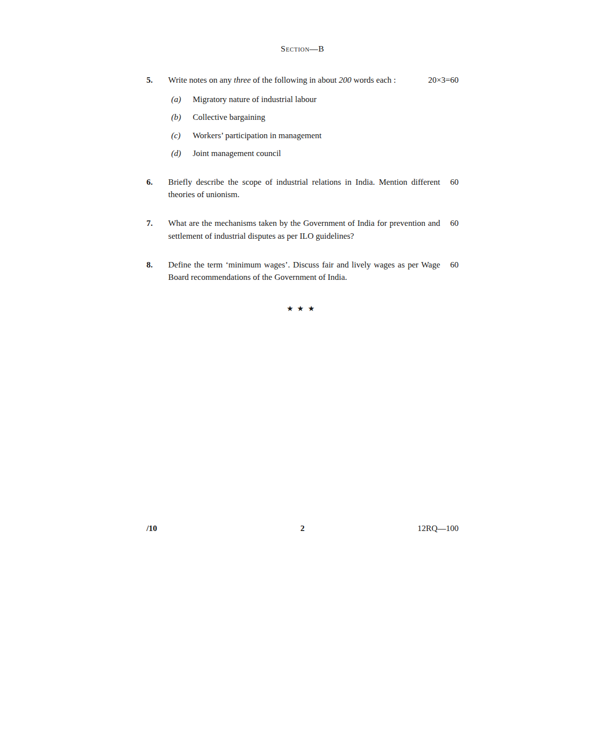Section—B
5. 20×3=60 Write notes on any three of the following in about 200 words each :
(a) Migratory nature of industrial labour
(b) Collective bargaining
(c) Workers’ participation in management
(d) Joint management council
6. 60 Briefly describe the scope of industrial relations in India. Mention different theories of unionism.
7. 60 What are the mechanisms taken by the Government of India for prevention and settlement of industrial disputes as per ILO guidelines?
8. 60 Define the term ‘minimum wages’. Discuss fair and lively wages as per Wage Board recommendations of the Government of India.
★★★
/10
2
12RQ—100